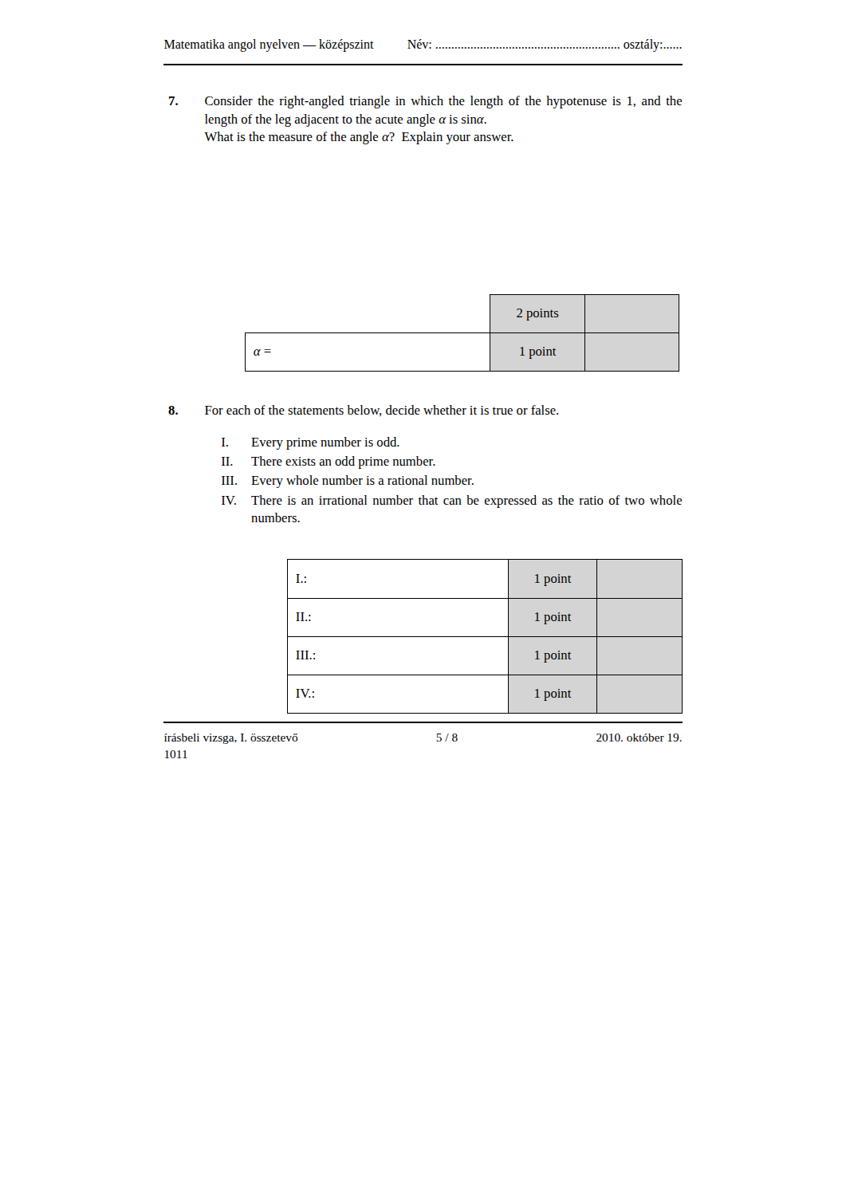Matematika angol nyelven — középszint Név: .......................................................... osztály:......
7.
Consider the right-angled triangle in which the length of the hypotenuse is 1, and the length of the leg adjacent to the acute angle α is sinα.
What is the measure of the angle α? Explain your answer.
| | 2 points | |
| α = | 1 point | |
8.
For each of the statements below, decide whether it is true or false.
I. Every prime number is odd.
II. There exists an odd prime number.
III. Every whole number is a rational number.
IV. There is an irrational number that can be expressed as the ratio of two whole numbers.
| I.: | 1 point | |
| II.: | 1 point | |
| III.: | 1 point | |
| IV.: | 1 point | |
írásbeli vizsga, I. összetevő 5 / 8 2010. október 19.
1011